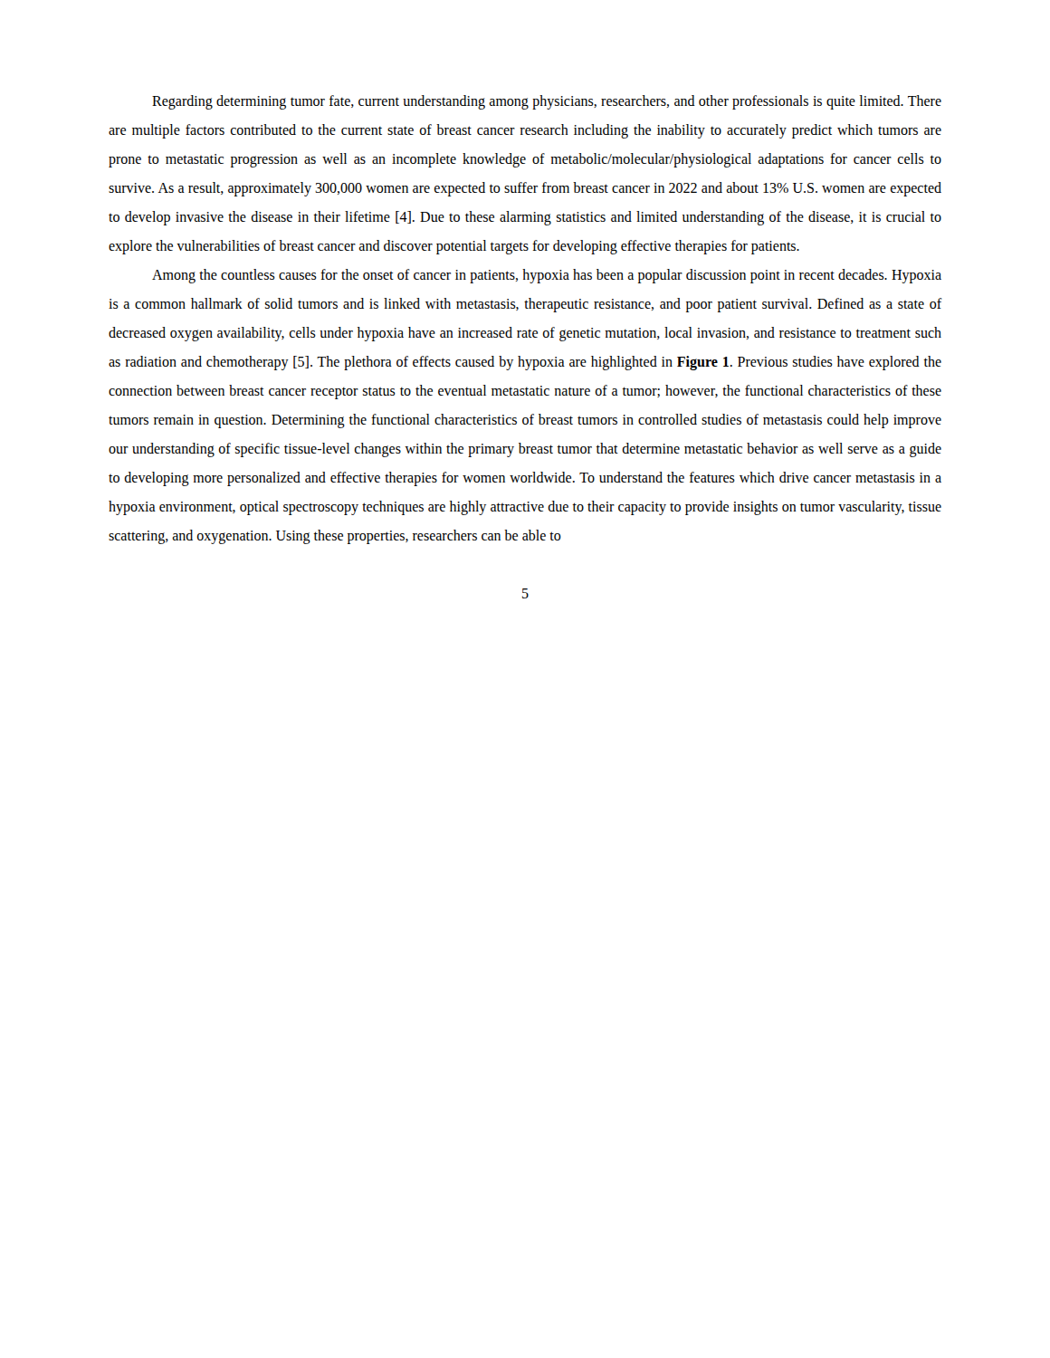Regarding determining tumor fate, current understanding among physicians, researchers, and other professionals is quite limited. There are multiple factors contributed to the current state of breast cancer research including the inability to accurately predict which tumors are prone to metastatic progression as well as an incomplete knowledge of metabolic/molecular/physiological adaptations for cancer cells to survive. As a result, approximately 300,000 women are expected to suffer from breast cancer in 2022 and about 13% U.S. women are expected to develop invasive the disease in their lifetime [4]. Due to these alarming statistics and limited understanding of the disease, it is crucial to explore the vulnerabilities of breast cancer and discover potential targets for developing effective therapies for patients.
Among the countless causes for the onset of cancer in patients, hypoxia has been a popular discussion point in recent decades. Hypoxia is a common hallmark of solid tumors and is linked with metastasis, therapeutic resistance, and poor patient survival. Defined as a state of decreased oxygen availability, cells under hypoxia have an increased rate of genetic mutation, local invasion, and resistance to treatment such as radiation and chemotherapy [5]. The plethora of effects caused by hypoxia are highlighted in Figure 1. Previous studies have explored the connection between breast cancer receptor status to the eventual metastatic nature of a tumor; however, the functional characteristics of these tumors remain in question. Determining the functional characteristics of breast tumors in controlled studies of metastasis could help improve our understanding of specific tissue-level changes within the primary breast tumor that determine metastatic behavior as well serve as a guide to developing more personalized and effective therapies for women worldwide. To understand the features which drive cancer metastasis in a hypoxia environment, optical spectroscopy techniques are highly attractive due to their capacity to provide insights on tumor vascularity, tissue scattering, and oxygenation. Using these properties, researchers can be able to
5